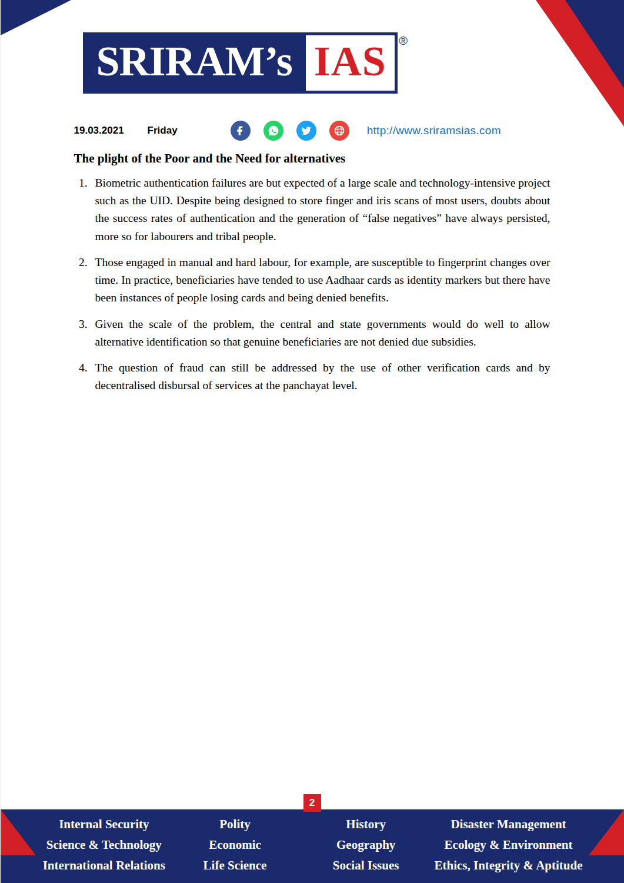SRIRAM’s
IAS
®
19.03.2021 Friday
http://www.sriramsias.com
The plight of the Poor and the Need for alternatives
Biometric authentication failures are but expected of a large scale and technology-intensive project such as the UID. Despite being designed to store finger and iris scans of most users, doubts about the success rates of authentication and the generation of “false negatives” have always persisted, more so for labourers and tribal people.
Those engaged in manual and hard labour, for example, are susceptible to fingerprint changes over time. In practice, beneficiaries have tended to use Aadhaar cards as identity markers but there have been instances of people losing cards and being denied benefits.
Given the scale of the problem, the central and state governments would do well to allow alternative identification so that genuine beneficiaries are not denied due subsidies.
The question of fraud can still be addressed by the use of other verification cards and by decentralised disbursal of services at the panchayat level.
2
Internal Security Polity History Disaster Management Science & Technology Economic Geography Ecology & Environment International Relations Life Science Social Issues Ethics, Integrity & Aptitude